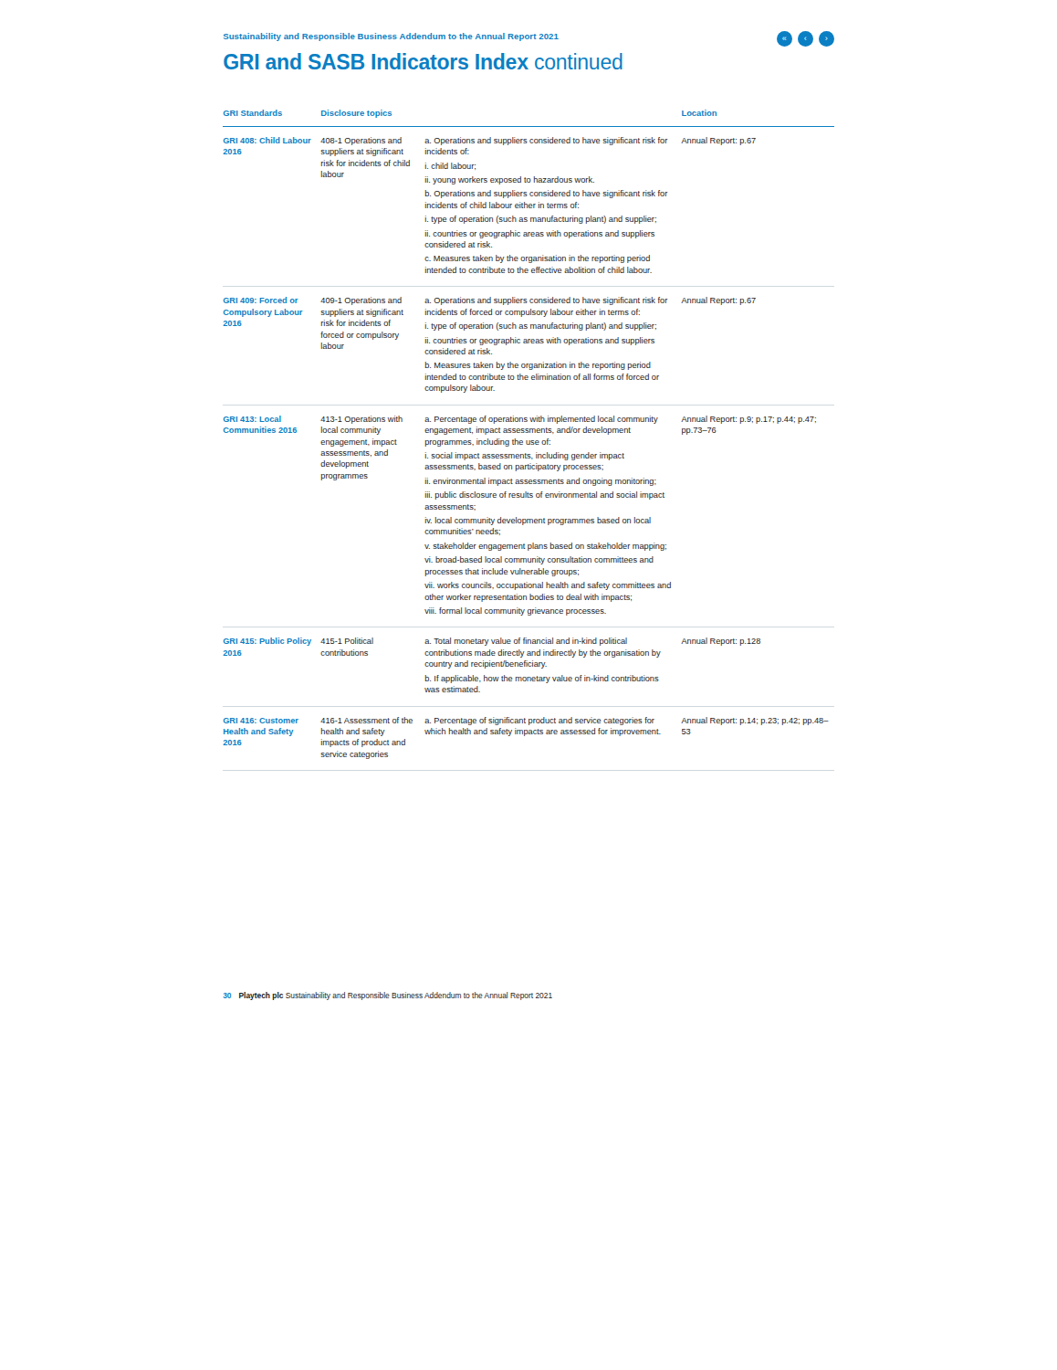«‹›
Sustainability and Responsible Business Addendum to the Annual Report 2021
GRI and SASB Indicators Index continued
| GRI Standards | Disclosure topics | | Location |
| --- | --- | --- | --- |
| GRI 408: Child Labour 2016 | 408-1 Operations and suppliers at significant risk for incidents of child labour | a. Operations and suppliers considered to have significant risk for incidents of: i. child labour; ii. young workers exposed to hazardous work. b. Operations and suppliers considered to have significant risk for incidents of child labour either in terms of: i. type of operation (such as manufacturing plant) and supplier; ii. countries or geographic areas with operations and suppliers considered at risk. c. Measures taken by the organisation in the reporting period intended to contribute to the effective abolition of child labour. | Annual Report: p.67 |
| GRI 409: Forced or Compulsory Labour 2016 | 409-1 Operations and suppliers at significant risk for incidents of forced or compulsory labour | a. Operations and suppliers considered to have significant risk for incidents of forced or compulsory labour either in terms of: i. type of operation (such as manufacturing plant) and supplier; ii. countries or geographic areas with operations and suppliers considered at risk. b. Measures taken by the organization in the reporting period intended to contribute to the elimination of all forms of forced or compulsory labour. | Annual Report: p.67 |
| GRI 413: Local Communities 2016 | 413-1 Operations with local community engagement, impact assessments, and development programmes | a. Percentage of operations with implemented local community engagement, impact assessments, and/or development programmes, including the use of: i. social impact assessments, including gender impact assessments, based on participatory processes; ii. environmental impact assessments and ongoing monitoring; iii. public disclosure of results of environmental and social impact assessments; iv. local community development programmes based on local communities’ needs; v. stakeholder engagement plans based on stakeholder mapping; vi. broad-based local community consultation committees and processes that include vulnerable groups; vii. works councils, occupational health and safety committees and other worker representation bodies to deal with impacts; viii. formal local community grievance processes. | Annual Report: p.9; p.17; p.44; p.47; pp.73–76 |
| GRI 415: Public Policy 2016 | 415-1 Political contributions | a. Total monetary value of financial and in-kind political contributions made directly and indirectly by the organisation by country and recipient/beneficiary. b. If applicable, how the monetary value of in-kind contributions was estimated. | Annual Report: p.128 |
| GRI 416: Customer Health and Safety 2016 | 416-1 Assessment of the health and safety impacts of product and service categories | a. Percentage of significant product and service categories for which health and safety impacts are assessed for improvement. | Annual Report: p.14; p.23; p.42; pp.48–53 |
30 Playtech plc Sustainability and Responsible Business Addendum to the Annual Report 2021